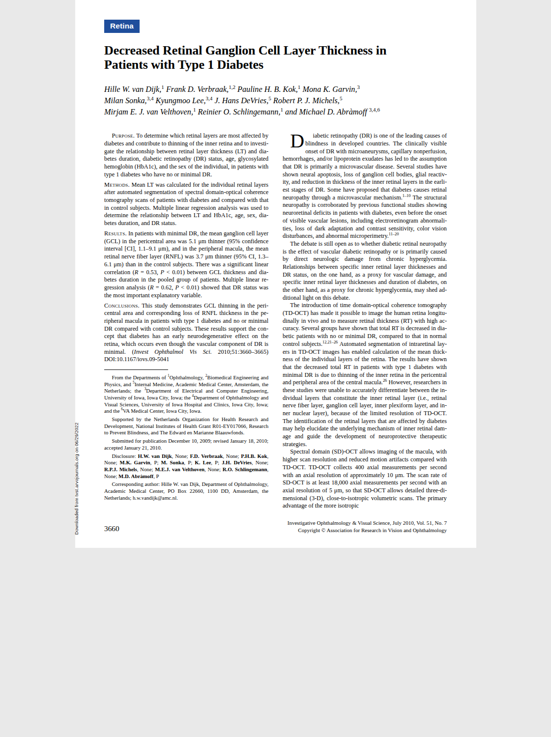Retina
Decreased Retinal Ganglion Cell Layer Thickness in
Patients with Type 1 Diabetes
Hille W. van Dijk,1 Frank D. Verbraak,1,2 Pauline H. B. Kok,1 Mona K. Garvin,3
Milan Sonka,3,4 Kyungmoo Lee,3,4 J. Hans DeVries,5 Robert P. J. Michels,5
Mirjam E. J. van Velthoven,1 Reinier O. Schlingemann,1 and Michael D. Abràmoff 3,4,6
Purpose. To determine which retinal layers are most affected by diabetes and contribute to thinning of the inner retina and to investigate the relationship between retinal layer thickness (LT) and diabetes duration, diabetic retinopathy (DR) status, age, glycosylated hemoglobin (HbA1c), and the sex of the individual, in patients with type 1 diabetes who have no or minimal DR.
Methods. Mean LT was calculated for the individual retinal layers after automated segmentation of spectral domain-optical coherence tomography scans of patients with diabetes and compared with that in control subjects. Multiple linear regression analysis was used to determine the relationship between LT and HbA1c, age, sex, diabetes duration, and DR status.
Results. In patients with minimal DR, the mean ganglion cell layer (GCL) in the pericentral area was 5.1 μm thinner (95% confidence interval [CI], 1.1–9.1 μm), and in the peripheral macula, the mean retinal nerve fiber layer (RNFL) was 3.7 μm thinner (95% CI, 1.3–6.1 μm) than in the control subjects. There was a significant linear correlation (R = 0.53, P < 0.01) between GCL thickness and diabetes duration in the pooled group of patients. Multiple linear regression analysis (R = 0.62, P < 0.01) showed that DR status was the most important explanatory variable.
Conclusions. This study demonstrates GCL thinning in the pericentral area and corresponding loss of RNFL thickness in the peripheral macula in patients with type 1 diabetes and no or minimal DR compared with control subjects. These results support the concept that diabetes has an early neurodegenerative effect on the retina, which occurs even though the vascular component of DR is minimal. (Invest Ophthalmol Vis Sci. 2010;51:3660–3665) DOI:10.1167/iovs.09-5041
From the Departments of 1Ophthalmology, 2Biomedical Engineering and Physics, and 5Internal Medicine, Academic Medical Center, Amsterdam, the Netherlands; the 3Department of Electrical and Computer Engineering, University of Iowa, Iowa City, Iowa; the 4Department of Ophthalmology and Visual Sciences, University of Iowa Hospital and Clinics, Iowa City, Iowa; and the 6VA Medical Center, Iowa City, Iowa.
Supported by the Netherlands Organization for Health Research and Development, National Institutes of Health Grant R01-EY017066, Research to Prevent Blindness, and The Edward en Marianne Blaauwfonds.
Submitted for publication December 10, 2009; revised January 18, 2010; accepted January 21, 2010.
Disclosure: H.W. van Dijk, None; F.D. Verbraak, None; P.H.B. Kok, None; M.K. Garvin, P; M. Sonka, P; K. Lee, P; J.H. DeVries, None; R.P.J. Michels, None; M.E.J. van Velthoven, None; R.O. Schlingemann, None; M.D. Abràmoff, P
Corresponding author: Hille W. van Dijk, Department of Ophthalmology, Academic Medical Center, PO Box 22660, 1100 DD, Amsterdam, the Netherlands; h.w.vandijk@amc.nl.
Diabetic retinopathy (DR) is one of the leading causes of blindness in developed countries. The clinically visible onset of DR with microaneurysms, capillary nonperfusion, hemorrhages, and/or lipoprotein exudates has led to the assumption that DR is primarily a microvascular disease. Several studies have shown neural apoptosis, loss of ganglion cell bodies, glial reactivity, and reduction in thickness of the inner retinal layers in the earliest stages of DR. Some have proposed that diabetes causes retinal neuropathy through a microvascular mechanism.1–10 The structural neuropathy is corroborated by previous functional studies showing neuroretinal deficits in patients with diabetes, even before the onset of visible vascular lesions, including electroretinogram abnormalities, loss of dark adaptation and contrast sensitivity, color vision disturbances, and abnormal microperimetry.11–20
The debate is still open as to whether diabetic retinal neuropathy is the effect of vascular diabetic retinopathy or is primarily caused by direct neurologic damage from chronic hyperglycemia. Relationships between specific inner retinal layer thicknesses and DR status, on the one hand, as a proxy for vascular damage, and specific inner retinal layer thicknesses and duration of diabetes, on the other hand, as a proxy for chronic hyperglycemia, may shed additional light on this debate.
The introduction of time domain-optical coherence tomography (TD-OCT) has made it possible to image the human retina longitudinally in vivo and to measure retinal thickness (RT) with high accuracy. Several groups have shown that total RT is decreased in diabetic patients with no or minimal DR, compared to that in normal control subjects.12,21–26 Automated segmentation of intraretinal layers in TD-OCT images has enabled calculation of the mean thickness of the individual layers of the retina. The results have shown that the decreased total RT in patients with type 1 diabetes with minimal DR is due to thinning of the inner retina in the pericentral and peripheral area of the central macula.26 However, researchers in these studies were unable to accurately differentiate between the individual layers that constitute the inner retinal layer (i.e., retinal nerve fiber layer, ganglion cell layer, inner plexiform layer, and inner nuclear layer), because of the limited resolution of TD-OCT. The identification of the retinal layers that are affected by diabetes may help elucidate the underlying mechanism of inner retinal damage and guide the development of neuroprotective therapeutic strategies.
Spectral domain (SD)-OCT allows imaging of the macula, with higher scan resolution and reduced motion artifacts compared with TD-OCT. TD-OCT collects 400 axial measurements per second with an axial resolution of approximately 10 μm. The scan rate of SD-OCT is at least 18,000 axial measurements per second with an axial resolution of 5 μm, so that SD-OCT allows detailed three-dimensional (3-D), close-to-isotropic volumetric scans. The primary advantage of the more isotropic
3660
Investigative Ophthalmology & Visual Science, July 2010, Vol. 51, No. 7
Copyright © Association for Research in Vision and Ophthalmology
Downloaded from tvst.arvojournals.org on 06/29/2022